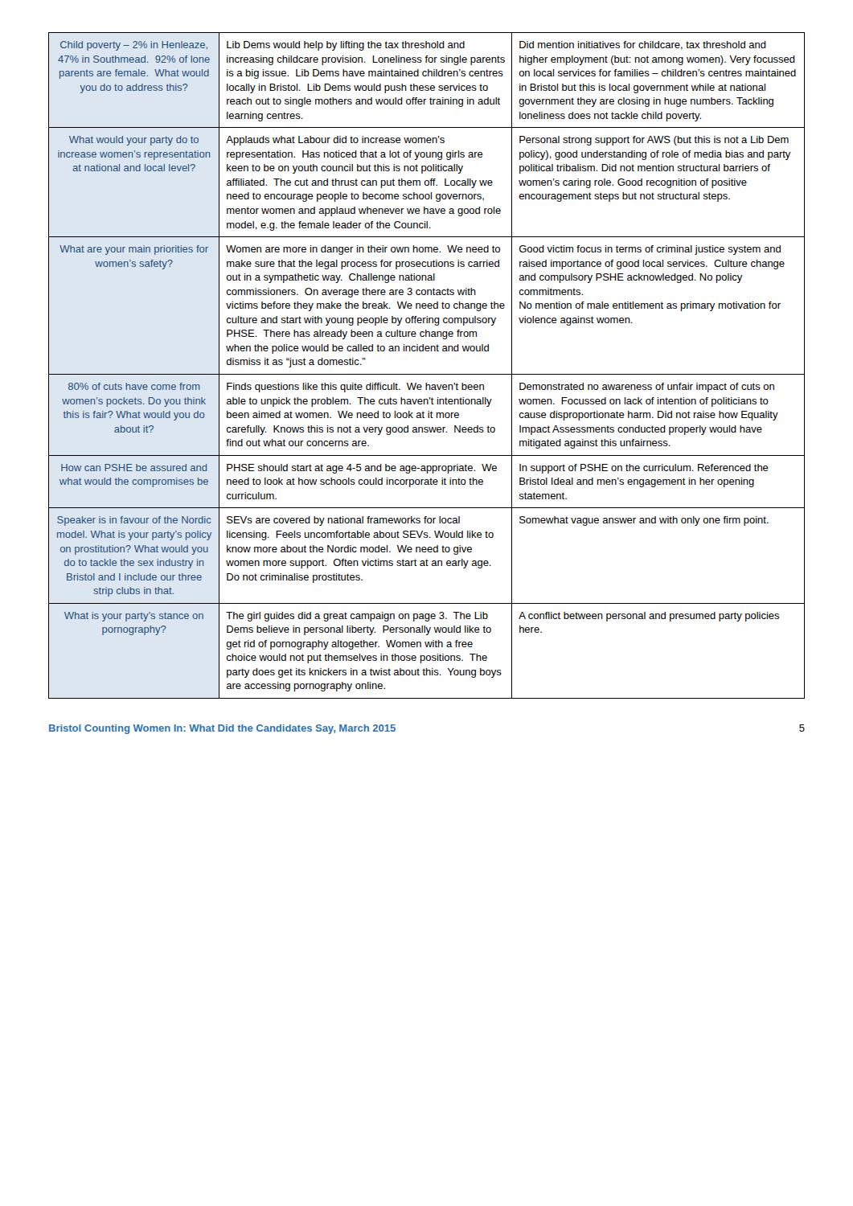| Child poverty – 2% in Henleaze, 47% in Southmead. 92% of lone parents are female. What would you do to address this? | Lib Dems would help by lifting the tax threshold and increasing childcare provision. Loneliness for single parents is a big issue. Lib Dems have maintained children’s centres locally in Bristol. Lib Dems would push these services to reach out to single mothers and would offer training in adult learning centres. | Did mention initiatives for childcare, tax threshold and higher employment (but: not among women). Very focussed on local services for families – children’s centres maintained in Bristol but this is local government while at national government they are closing in huge numbers. Tackling loneliness does not tackle child poverty. |
| What would your party do to increase women’s representation at national and local level? | Applauds what Labour did to increase women's representation. Has noticed that a lot of young girls are keen to be on youth council but this is not politically affiliated. The cut and thrust can put them off. Locally we need to encourage people to become school governors, mentor women and applaud whenever we have a good role model, e.g. the female leader of the Council. | Personal strong support for AWS (but this is not a Lib Dem policy), good understanding of role of media bias and party political tribalism. Did not mention structural barriers of women’s caring role. Good recognition of positive encouragement steps but not structural steps. |
| What are your main priorities for women’s safety? | Women are more in danger in their own home. We need to make sure that the legal process for prosecutions is carried out in a sympathetic way. Challenge national commissioners. On average there are 3 contacts with victims before they make the break. We need to change the culture and start with young people by offering compulsory PHSE. There has already been a culture change from when the police would be called to an incident and would dismiss it as “just a domestic.” | Good victim focus in terms of criminal justice system and raised importance of good local services. Culture change and compulsory PSHE acknowledged. No policy commitments. No mention of male entitlement as primary motivation for violence against women. |
| 80% of cuts have come from women’s pockets. Do you think this is fair? What would you do about it? | Finds questions like this quite difficult. We haven't been able to unpick the problem. The cuts haven't intentionally been aimed at women. We need to look at it more carefully. Knows this is not a very good answer. Needs to find out what our concerns are. | Demonstrated no awareness of unfair impact of cuts on women. Focussed on lack of intention of politicians to cause disproportionate harm. Did not raise how Equality Impact Assessments conducted properly would have mitigated against this unfairness. |
| How can PSHE be assured and what would the compromises be | PHSE should start at age 4-5 and be age-appropriate. We need to look at how schools could incorporate it into the curriculum. | In support of PSHE on the curriculum. Referenced the Bristol Ideal and men’s engagement in her opening statement. |
| Speaker is in favour of the Nordic model. What is your party’s policy on prostitution? What would you do to tackle the sex industry in Bristol and I include our three strip clubs in that. | SEVs are covered by national frameworks for local licensing. Feels uncomfortable about SEVs. Would like to know more about the Nordic model. We need to give women more support. Often victims start at an early age. Do not criminalise prostitutes. | Somewhat vague answer and with only one firm point. |
| What is your party’s stance on pornography? | The girl guides did a great campaign on page 3. The Lib Dems believe in personal liberty. Personally would like to get rid of pornography altogether. Women with a free choice would not put themselves in those positions. The party does get its knickers in a twist about this. Young boys are accessing pornography online. | A conflict between personal and presumed party policies here. |
Bristol Counting Women In: What Did the Candidates Say, March 2015 5